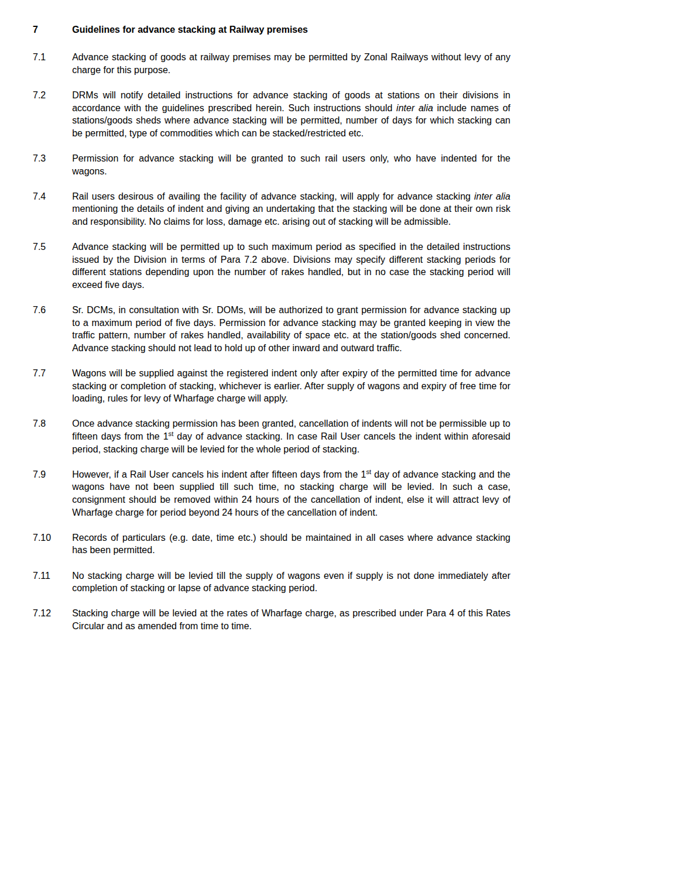7 Guidelines for advance stacking at Railway premises
7.1 Advance stacking of goods at railway premises may be permitted by Zonal Railways without levy of any charge for this purpose.
7.2 DRMs will notify detailed instructions for advance stacking of goods at stations on their divisions in accordance with the guidelines prescribed herein. Such instructions should inter alia include names of stations/goods sheds where advance stacking will be permitted, number of days for which stacking can be permitted, type of commodities which can be stacked/restricted etc.
7.3 Permission for advance stacking will be granted to such rail users only, who have indented for the wagons.
7.4 Rail users desirous of availing the facility of advance stacking, will apply for advance stacking inter alia mentioning the details of indent and giving an undertaking that the stacking will be done at their own risk and responsibility. No claims for loss, damage etc. arising out of stacking will be admissible.
7.5 Advance stacking will be permitted up to such maximum period as specified in the detailed instructions issued by the Division in terms of Para 7.2 above. Divisions may specify different stacking periods for different stations depending upon the number of rakes handled, but in no case the stacking period will exceed five days.
7.6 Sr. DCMs, in consultation with Sr. DOMs, will be authorized to grant permission for advance stacking up to a maximum period of five days. Permission for advance stacking may be granted keeping in view the traffic pattern, number of rakes handled, availability of space etc. at the station/goods shed concerned. Advance stacking should not lead to hold up of other inward and outward traffic.
7.7 Wagons will be supplied against the registered indent only after expiry of the permitted time for advance stacking or completion of stacking, whichever is earlier. After supply of wagons and expiry of free time for loading, rules for levy of Wharfage charge will apply.
7.8 Once advance stacking permission has been granted, cancellation of indents will not be permissible up to fifteen days from the 1st day of advance stacking. In case Rail User cancels the indent within aforesaid period, stacking charge will be levied for the whole period of stacking.
7.9 However, if a Rail User cancels his indent after fifteen days from the 1st day of advance stacking and the wagons have not been supplied till such time, no stacking charge will be levied. In such a case, consignment should be removed within 24 hours of the cancellation of indent, else it will attract levy of Wharfage charge for period beyond 24 hours of the cancellation of indent.
7.10 Records of particulars (e.g. date, time etc.) should be maintained in all cases where advance stacking has been permitted.
7.11 No stacking charge will be levied till the supply of wagons even if supply is not done immediately after completion of stacking or lapse of advance stacking period.
7.12 Stacking charge will be levied at the rates of Wharfage charge, as prescribed under Para 4 of this Rates Circular and as amended from time to time.